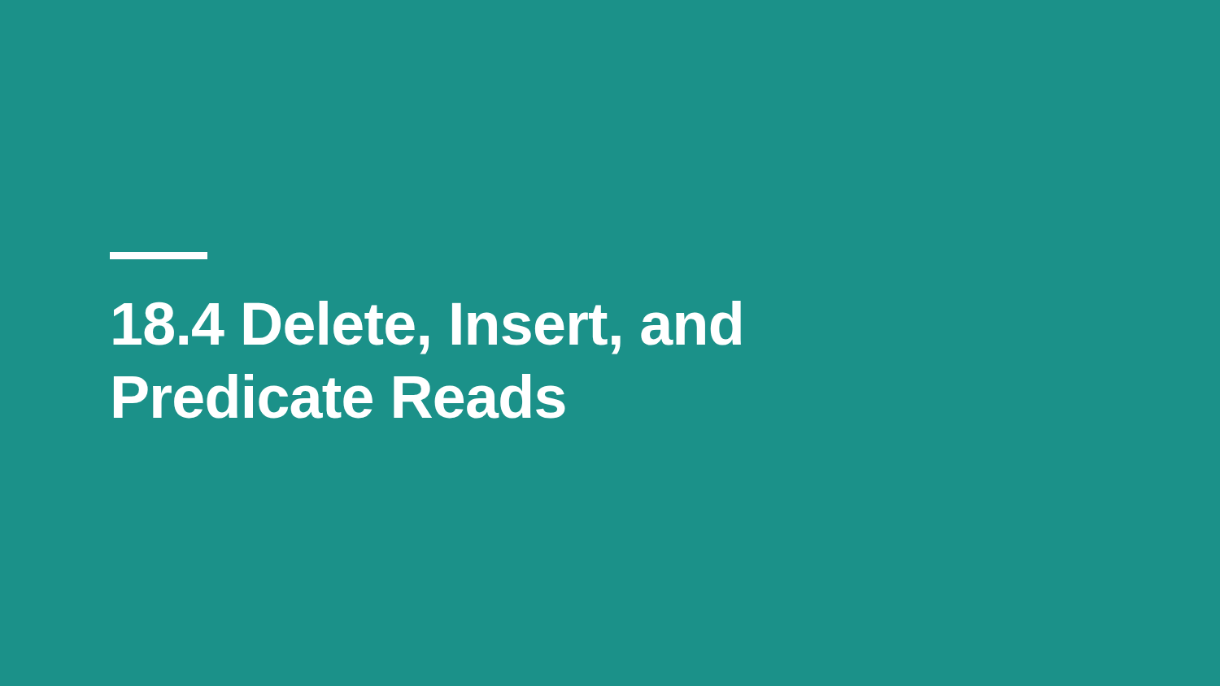18.4 Delete, Insert, and Predicate Reads